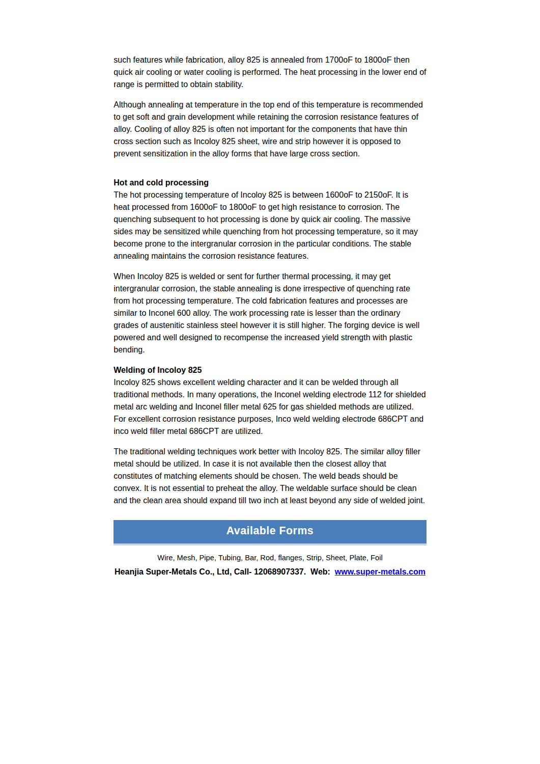such features while fabrication, alloy 825 is annealed from 1700oF to 1800oF then quick air cooling or water cooling is performed. The heat processing in the lower end of range is permitted to obtain stability.
Although annealing at temperature in the top end of this temperature is recommended to get soft and grain development while retaining the corrosion resistance features of alloy. Cooling of alloy 825 is often not important for the components that have thin cross section such as Incoloy 825 sheet, wire and strip however it is opposed to prevent sensitization in the alloy forms that have large cross section.
Hot and cold processing
The hot processing temperature of Incoloy 825 is between 1600oF to 2150oF. It is heat processed from 1600oF to 1800oF to get high resistance to corrosion. The quenching subsequent to hot processing is done by quick air cooling. The massive sides may be sensitized while quenching from hot processing temperature, so it may become prone to the intergranular corrosion in the particular conditions. The stable annealing maintains the corrosion resistance features.
When Incoloy 825 is welded or sent for further thermal processing, it may get intergranular corrosion, the stable annealing is done irrespective of quenching rate from hot processing temperature. The cold fabrication features and processes are similar to Inconel 600 alloy. The work processing rate is lesser than the ordinary grades of austenitic stainless steel however it is still higher. The forging device is well powered and well designed to recompense the increased yield strength with plastic bending.
Welding of Incoloy 825
Incoloy 825 shows excellent welding character and it can be welded through all traditional methods. In many operations, the Inconel welding electrode 112 for shielded metal arc welding and Inconel filler metal 625 for gas shielded methods are utilized. For excellent corrosion resistance purposes, Inco weld welding electrode 686CPT and inco weld filler metal 686CPT are utilized.
The traditional welding techniques work better with Incoloy 825. The similar alloy filler metal should be utilized. In case it is not available then the closest alloy that constitutes of matching elements should be chosen. The weld beads should be convex. It is not essential to preheat the alloy. The weldable surface should be clean and the clean area should expand till two inch at least beyond any side of welded joint.
Available Forms
Wire, Mesh, Pipe, Tubing, Bar, Rod, flanges, Strip, Sheet, Plate, Foil
Heanjia Super-Metals Co., Ltd, Call- 12068907337. Web: www.super-metals.com